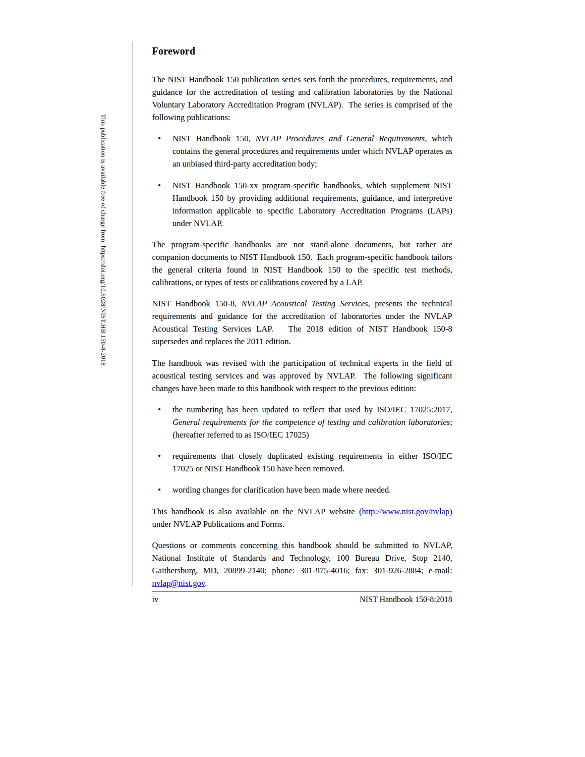This publication is available free of charge from: https://doi.org/10.6028/NIST.HB.150-8-2018
Foreword
The NIST Handbook 150 publication series sets forth the procedures, requirements, and guidance for the accreditation of testing and calibration laboratories by the National Voluntary Laboratory Accreditation Program (NVLAP). The series is comprised of the following publications:
NIST Handbook 150, NVLAP Procedures and General Requirements, which contains the general procedures and requirements under which NVLAP operates as an unbiased third-party accreditation body;
NIST Handbook 150-xx program-specific handbooks, which supplement NIST Handbook 150 by providing additional requirements, guidance, and interpretive information applicable to specific Laboratory Accreditation Programs (LAPs) under NVLAP.
The program-specific handbooks are not stand-alone documents, but rather are companion documents to NIST Handbook 150. Each program-specific handbook tailors the general criteria found in NIST Handbook 150 to the specific test methods, calibrations, or types of tests or calibrations covered by a LAP.
NIST Handbook 150-8, NVLAP Acoustical Testing Services, presents the technical requirements and guidance for the accreditation of laboratories under the NVLAP Acoustical Testing Services LAP. The 2018 edition of NIST Handbook 150-8 supersedes and replaces the 2011 edition.
The handbook was revised with the participation of technical experts in the field of acoustical testing services and was approved by NVLAP. The following significant changes have been made to this handbook with respect to the previous edition:
the numbering has been updated to reflect that used by ISO/IEC 17025:2017, General requirements for the competence of testing and calibration laboratories; (hereafter referred to as ISO/IEC 17025)
requirements that closely duplicated existing requirements in either ISO/IEC 17025 or NIST Handbook 150 have been removed.
wording changes for clarification have been made where needed.
This handbook is also available on the NVLAP website (http://www.nist.gov/nvlap) under NVLAP Publications and Forms.
Questions or comments concerning this handbook should be submitted to NVLAP, National Institute of Standards and Technology, 100 Bureau Drive, Stop 2140, Gaithersburg, MD, 20899-2140; phone: 301-975-4016; fax: 301-926-2884; e-mail: nvlap@nist.gov.
iv NIST Handbook 150-8:2018